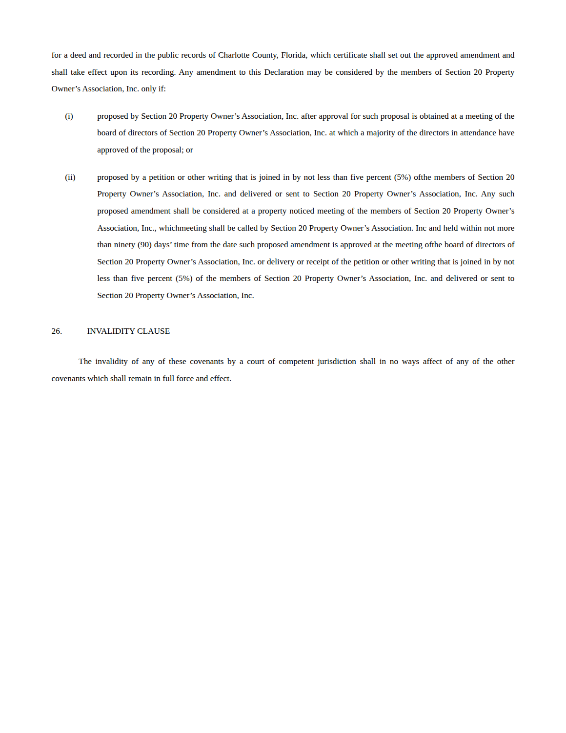for a deed and recorded in the public records of Charlotte County, Florida, which certificate shall set out the approved amendment and shall take effect upon its recording. Any amendment to this Declaration may be considered by the members of Section 20 Property Owner’s Association, Inc. only if:
(i) proposed by Section 20 Property Owner’s Association, Inc. after approval for such proposal is obtained at a meeting of the board of directors of Section 20 Property Owner’s Association, Inc. at which a majority of the directors in attendance have approved of the proposal; or
(ii) proposed by a petition or other writing that is joined in by not less than five percent (5%) ofthe members of Section 20 Property Owner’s Association, Inc. and delivered or sent to Section 20 Property Owner’s Association, Inc. Any such proposed amendment shall be considered at a property noticed meeting of the members of Section 20 Property Owner’s Association, Inc., whichmeeting shall be called by Section 20 Property Owner’s Association. Inc and held within not more than ninety (90) days’ time from the date such proposed amendment is approved at the meeting ofthe board of directors of Section 20 Property Owner’s Association, Inc. or delivery or receipt of the petition or other writing that is joined in by not less than five percent (5%) of the members of Section 20 Property Owner’s Association, Inc. and delivered or sent to Section 20 Property Owner’s Association, Inc.
26. INVALIDITY CLAUSE
The invalidity of any of these covenants by a court of competent jurisdiction shall in no ways affect of any of the other covenants which shall remain in full force and effect.